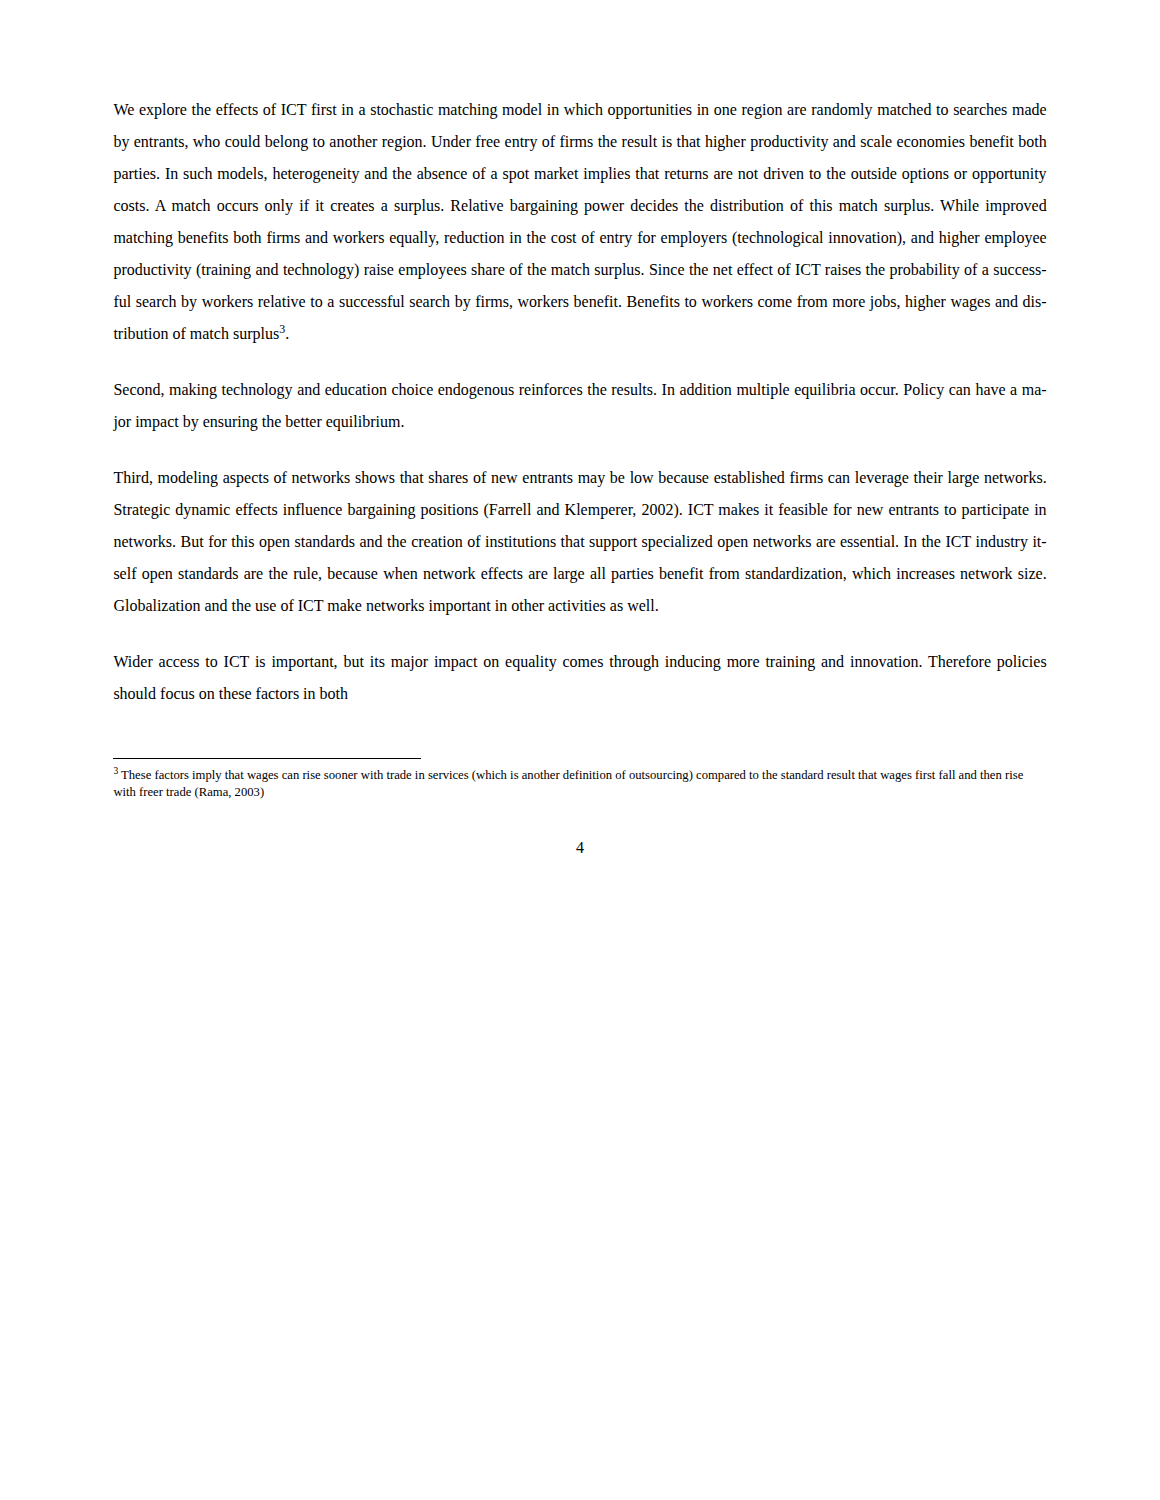We explore the effects of ICT first in a stochastic matching model in which opportunities in one region are randomly matched to searches made by entrants, who could belong to another region. Under free entry of firms the result is that higher productivity and scale economies benefit both parties. In such models, heterogeneity and the absence of a spot market implies that returns are not driven to the outside options or opportunity costs. A match occurs only if it creates a surplus. Relative bargaining power decides the distribution of this match surplus. While improved matching benefits both firms and workers equally, reduction in the cost of entry for employers (technological innovation), and higher employee productivity (training and technology) raise employees share of the match surplus. Since the net effect of ICT raises the probability of a successful search by workers relative to a successful search by firms, workers benefit. Benefits to workers come from more jobs, higher wages and distribution of match surplus3.
Second, making technology and education choice endogenous reinforces the results. In addition multiple equilibria occur. Policy can have a major impact by ensuring the better equilibrium.
Third, modeling aspects of networks shows that shares of new entrants may be low because established firms can leverage their large networks. Strategic dynamic effects influence bargaining positions (Farrell and Klemperer, 2002). ICT makes it feasible for new entrants to participate in networks. But for this open standards and the creation of institutions that support specialized open networks are essential. In the ICT industry itself open standards are the rule, because when network effects are large all parties benefit from standardization, which increases network size. Globalization and the use of ICT make networks important in other activities as well.
Wider access to ICT is important, but its major impact on equality comes through inducing more training and innovation. Therefore policies should focus on these factors in both
3 These factors imply that wages can rise sooner with trade in services (which is another definition of outsourcing) compared to the standard result that wages first fall and then rise with freer trade (Rama, 2003)
4